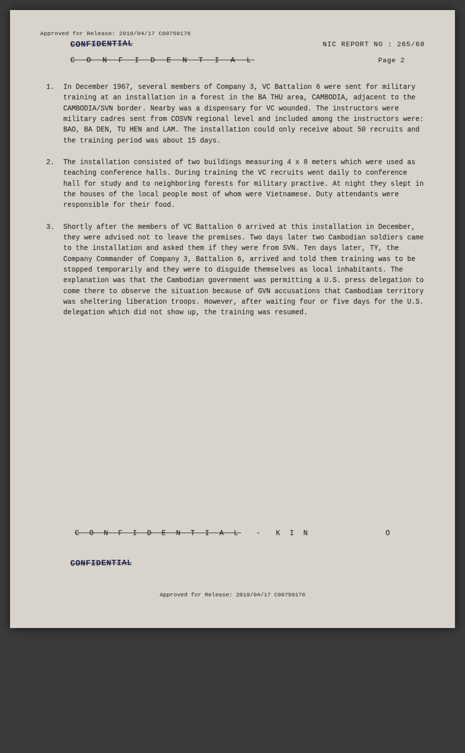Approved for Release: 2019/04/17 C00759176
CONFIDENTIAL
NIC REPORT NO : 265/68
C O N F I D E N T I A L
Page 2
In December 1967, several members of Company 3, VC Battalion 6 were sent for military training at an installation in a forest in the BA THU area, CAMBODIA, adjacent to the CAMBODIA/SVN border. Nearby was a dispensary for VC wounded. The instructors were military cadres sent from COSVN regional level and included among the instructors were: BAO, BA DEN, TU HEN and LAM. The installation could only receive about 50 recruits and the training period was about 15 days.
The installation consisted of two buildings measuring 4 x 8 meters which were used as teaching conference halls. During training the VC recruits went daily to conference hall for study and to neighboring forests for military practive. At night they slept in the houses of the local people most of whom were Vietnamese. Duty attendants were responsible for their food.
Shortly after the members of VC Battalion 6 arrived at this installation in December, they were advised not to leave the premises. Two days later two Cambodian soldiers came to the installation and asked them if they were from SVN. Ten days later, TY, the Company Commander of Company 3, Battalion 6, arrived and told them training was to be stopped temporarily and they were to disguide themselves as local inhabitants. The explanation was that the Cambodian government was permitting a U.S. press delegation to come there to observe the situation because of GVN accusations that Cambodiam territory was sheltering liberation troops. However, after waiting four or five days for the U.S. delegation which did not show up, the training was resumed.
C O N F I D E N T I A L - K I N O
CONFIDENTIAL
Approved for Release: 2019/04/17 C00759176